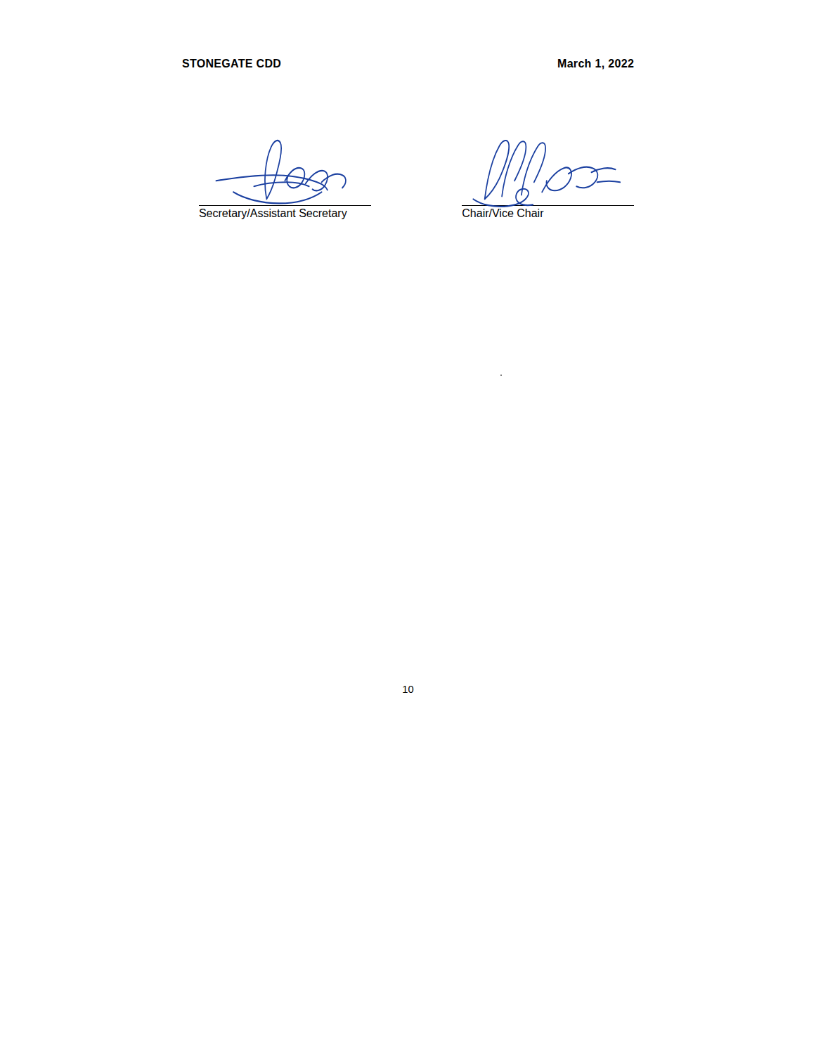Stonegate CDD
March 1, 2022
Secretary/Assistant Secretary
Chair/Vice Chair
10